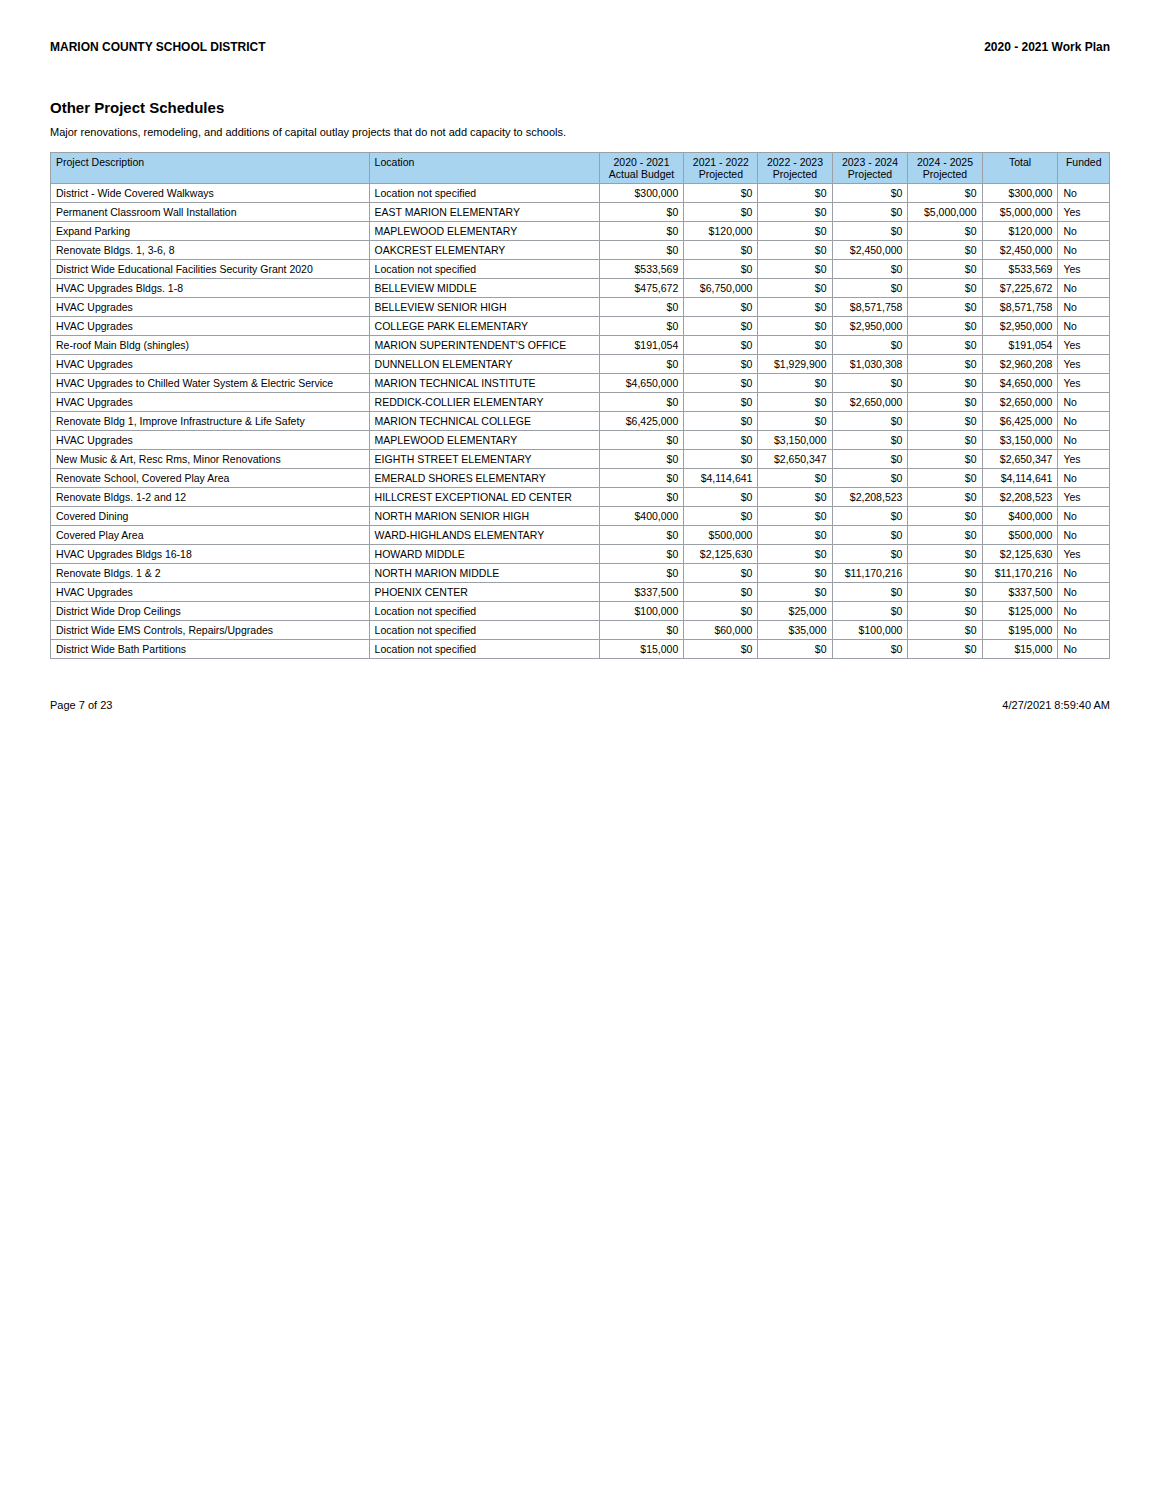MARION COUNTY SCHOOL DISTRICT 2020 - 2021 Work Plan
Other Project Schedules
Major renovations, remodeling, and additions of capital outlay projects that do not add capacity to schools.
| Project Description | Location | 2020 - 2021 Actual Budget | 2021 - 2022 Projected | 2022 - 2023 Projected | 2023 - 2024 Projected | 2024 - 2025 Projected | Total | Funded |
| --- | --- | --- | --- | --- | --- | --- | --- | --- |
| District - Wide Covered Walkways | Location not specified | $300,000 | $0 | $0 | $0 | $0 | $300,000 | No |
| Permanent Classroom Wall Installation | EAST MARION ELEMENTARY | $0 | $0 | $0 | $0 | $5,000,000 | $5,000,000 | Yes |
| Expand Parking | MAPLEWOOD ELEMENTARY | $0 | $120,000 | $0 | $0 | $0 | $120,000 | No |
| Renovate Bldgs. 1, 3-6, 8 | OAKCREST ELEMENTARY | $0 | $0 | $0 | $2,450,000 | $0 | $2,450,000 | No |
| District Wide Educational Facilities Security Grant 2020 | Location not specified | $533,569 | $0 | $0 | $0 | $0 | $533,569 | Yes |
| HVAC Upgrades Bldgs. 1-8 | BELLEVIEW MIDDLE | $475,672 | $6,750,000 | $0 | $0 | $0 | $7,225,672 | No |
| HVAC Upgrades | BELLEVIEW SENIOR HIGH | $0 | $0 | $0 | $8,571,758 | $0 | $8,571,758 | No |
| HVAC Upgrades | COLLEGE PARK ELEMENTARY | $0 | $0 | $0 | $2,950,000 | $0 | $2,950,000 | No |
| Re-roof Main Bldg (shingles) | MARION SUPERINTENDENT'S OFFICE | $191,054 | $0 | $0 | $0 | $0 | $191,054 | Yes |
| HVAC Upgrades | DUNNELLON ELEMENTARY | $0 | $0 | $1,929,900 | $1,030,308 | $0 | $2,960,208 | Yes |
| HVAC Upgrades to Chilled Water System & Electric Service | MARION TECHNICAL INSTITUTE | $4,650,000 | $0 | $0 | $0 | $0 | $4,650,000 | Yes |
| HVAC Upgrades | REDDICK-COLLIER ELEMENTARY | $0 | $0 | $0 | $2,650,000 | $0 | $2,650,000 | No |
| Renovate Bldg 1, Improve Infrastructure & Life Safety | MARION TECHNICAL COLLEGE | $6,425,000 | $0 | $0 | $0 | $0 | $6,425,000 | No |
| HVAC Upgrades | MAPLEWOOD ELEMENTARY | $0 | $0 | $3,150,000 | $0 | $0 | $3,150,000 | No |
| New Music & Art, Resc Rms, Minor Renovations | EIGHTH STREET ELEMENTARY | $0 | $0 | $2,650,347 | $0 | $0 | $2,650,347 | Yes |
| Renovate School, Covered Play Area | EMERALD SHORES ELEMENTARY | $0 | $4,114,641 | $0 | $0 | $0 | $4,114,641 | No |
| Renovate Bldgs. 1-2 and 12 | HILLCREST EXCEPTIONAL ED CENTER | $0 | $0 | $0 | $2,208,523 | $0 | $2,208,523 | Yes |
| Covered Dining | NORTH MARION SENIOR HIGH | $400,000 | $0 | $0 | $0 | $0 | $400,000 | No |
| Covered Play Area | WARD-HIGHLANDS ELEMENTARY | $0 | $500,000 | $0 | $0 | $0 | $500,000 | No |
| HVAC Upgrades Bldgs 16-18 | HOWARD MIDDLE | $0 | $2,125,630 | $0 | $0 | $0 | $2,125,630 | Yes |
| Renovate Bldgs. 1 & 2 | NORTH MARION MIDDLE | $0 | $0 | $0 | $11,170,216 | $0 | $11,170,216 | No |
| HVAC Upgrades | PHOENIX CENTER | $337,500 | $0 | $0 | $0 | $0 | $337,500 | No |
| District Wide Drop Ceilings | Location not specified | $100,000 | $0 | $25,000 | $0 | $0 | $125,000 | No |
| District Wide EMS Controls, Repairs/Upgrades | Location not specified | $0 | $60,000 | $35,000 | $100,000 | $0 | $195,000 | No |
| District Wide Bath Partitions | Location not specified | $15,000 | $0 | $0 | $0 | $0 | $15,000 | No |
Page 7 of 23 4/27/2021 8:59:40 AM